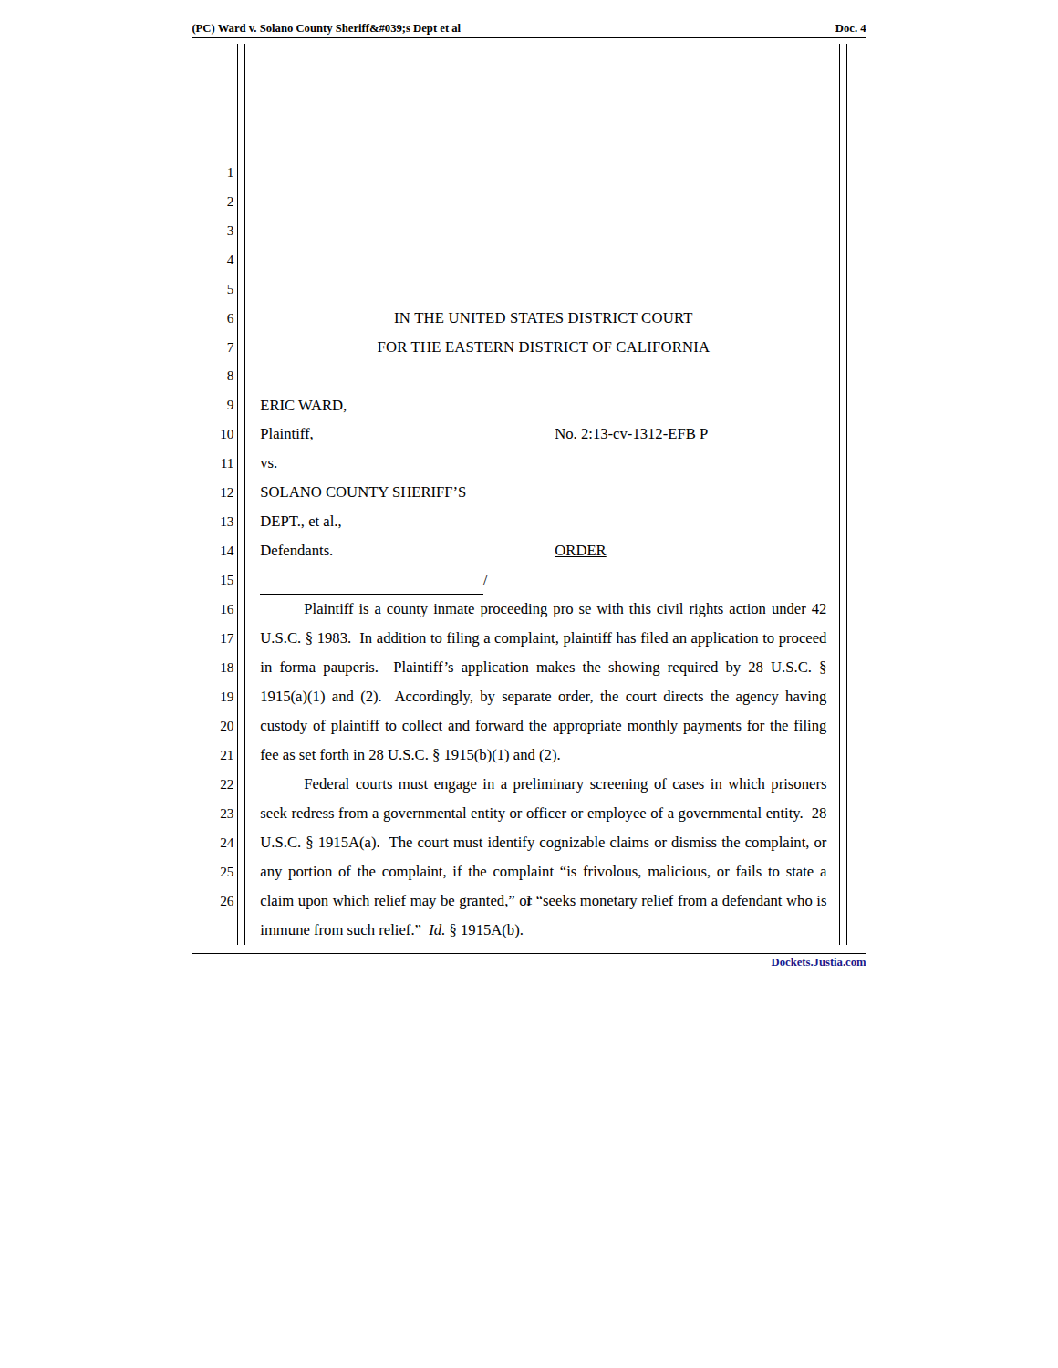(PC) Ward v. Solano County Sheriff&#039;s Dept et al
Doc. 4
1
2
3
4
5
6
7
8
9
10
11
12
13
14
15
16
17
18
19
20
21
22
23
24
25
26
IN THE UNITED STATES DISTRICT COURT
FOR THE EASTERN DISTRICT OF CALIFORNIA
| ERIC WARD, | |
| Plaintiff, | No. 2:13-cv-1312-EFB P |
| vs. | |
| SOLANO COUNTY SHERIFF’S DEPT., et al., | |
| Defendants. | ORDER |
| / | |
Plaintiff is a county inmate proceeding pro se with this civil rights action under 42 U.S.C. § 1983. In addition to filing a complaint, plaintiff has filed an application to proceed in forma pauperis. Plaintiff’s application makes the showing required by 28 U.S.C. § 1915(a)(1) and (2). Accordingly, by separate order, the court directs the agency having custody of plaintiff to collect and forward the appropriate monthly payments for the filing fee as set forth in 28 U.S.C. § 1915(b)(1) and (2).
Federal courts must engage in a preliminary screening of cases in which prisoners seek redress from a governmental entity or officer or employee of a governmental entity. 28 U.S.C. § 1915A(a). The court must identify cognizable claims or dismiss the complaint, or any portion of the complaint, if the complaint “is frivolous, malicious, or fails to state a claim upon which relief may be granted,” or “seeks monetary relief from a defendant who is immune from such relief.” Id. § 1915A(b).
1
Dockets.Justia.com